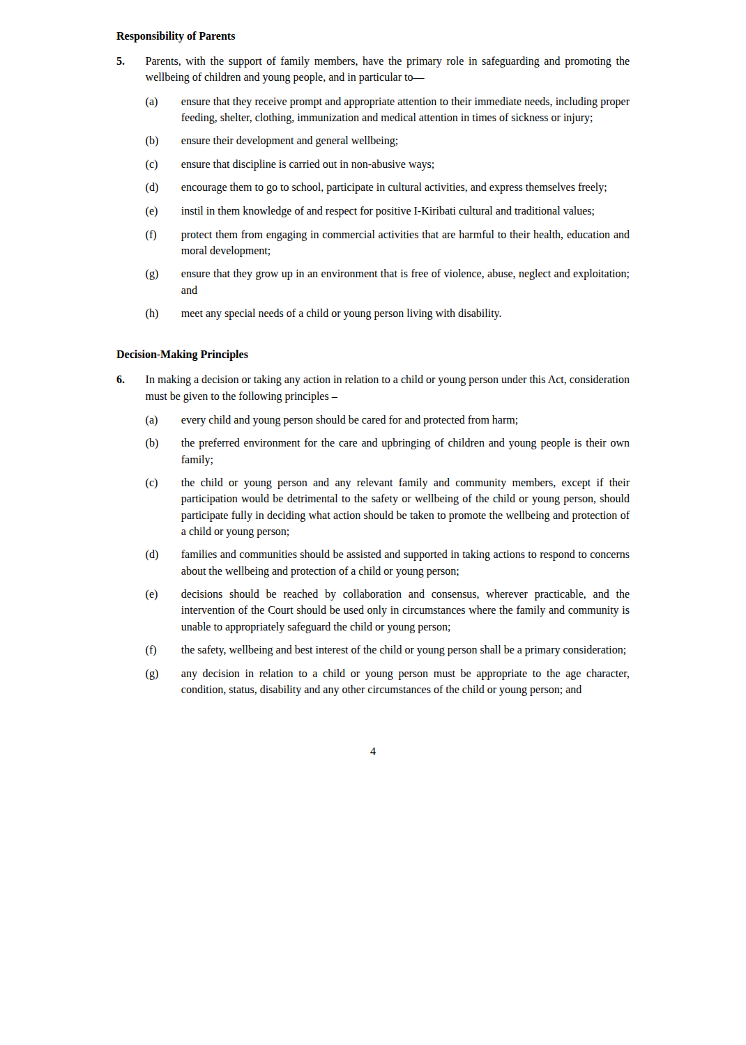Responsibility of Parents
5.
Parents, with the support of family members, have the primary role in safeguarding and promoting the wellbeing of children and young people, and in particular to—
(a) ensure that they receive prompt and appropriate attention to their immediate needs, including proper feeding, shelter, clothing, immunization and medical attention in times of sickness or injury;
(b) ensure their development and general wellbeing;
(c) ensure that discipline is carried out in non-abusive ways;
(d) encourage them to go to school, participate in cultural activities, and express themselves freely;
(e) instil in them knowledge of and respect for positive I-Kiribati cultural and traditional values;
(f) protect them from engaging in commercial activities that are harmful to their health, education and moral development;
(g) ensure that they grow up in an environment that is free of violence, abuse, neglect and exploitation; and
(h) meet any special needs of a child or young person living with disability.
Decision-Making Principles
6.
In making a decision or taking any action in relation to a child or young person under this Act, consideration must be given to the following principles –
(a) every child and young person should be cared for and protected from harm;
(b) the preferred environment for the care and upbringing of children and young people is their own family;
(c) the child or young person and any relevant family and community members, except if their participation would be detrimental to the safety or wellbeing of the child or young person, should participate fully in deciding what action should be taken to promote the wellbeing and protection of a child or young person;
(d) families and communities should be assisted and supported in taking actions to respond to concerns about the wellbeing and protection of a child or young person;
(e) decisions should be reached by collaboration and consensus, wherever practicable, and the intervention of the Court should be used only in circumstances where the family and community is unable to appropriately safeguard the child or young person;
(f) the safety, wellbeing and best interest of the child or young person shall be a primary consideration;
(g) any decision in relation to a child or young person must be appropriate to the age character, condition, status, disability and any other circumstances of the child or young person; and
4